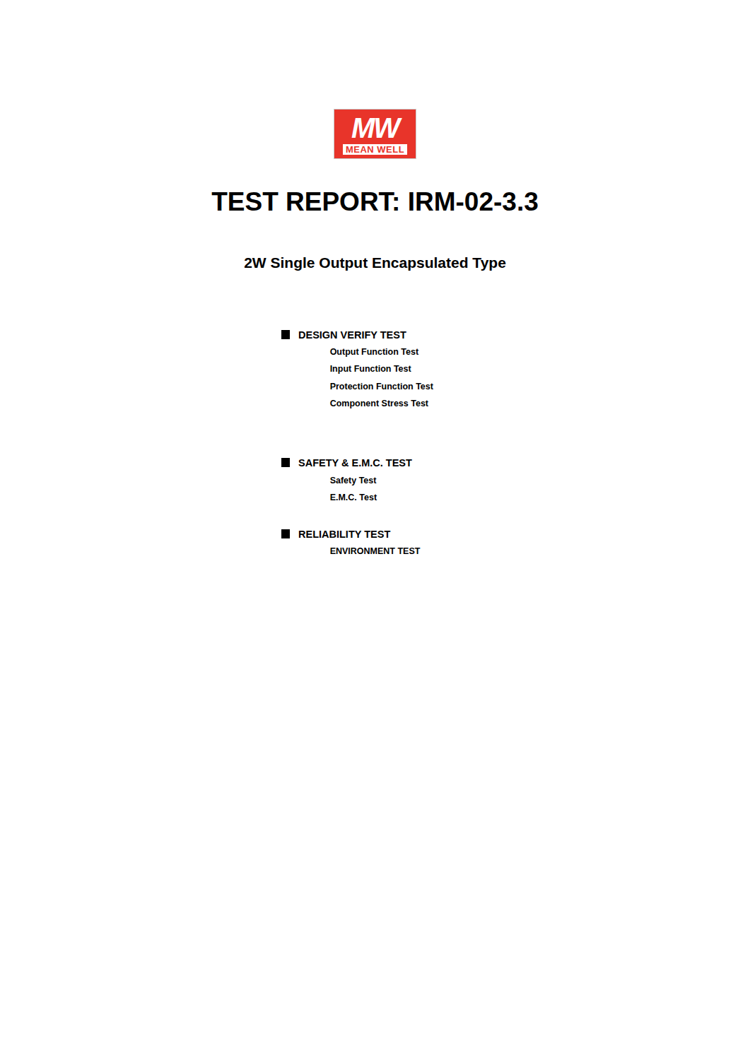MW MEAN WELL
TEST REPORT: IRM-02-3.3
2W Single Output Encapsulated Type
DESIGN VERIFY TEST
Output Function Test
Input Function Test
Protection Function Test
Component Stress Test
SAFETY & E.M.C. TEST
Safety Test
E.M.C. Test
RELIABILITY TEST
ENVIRONMENT TEST